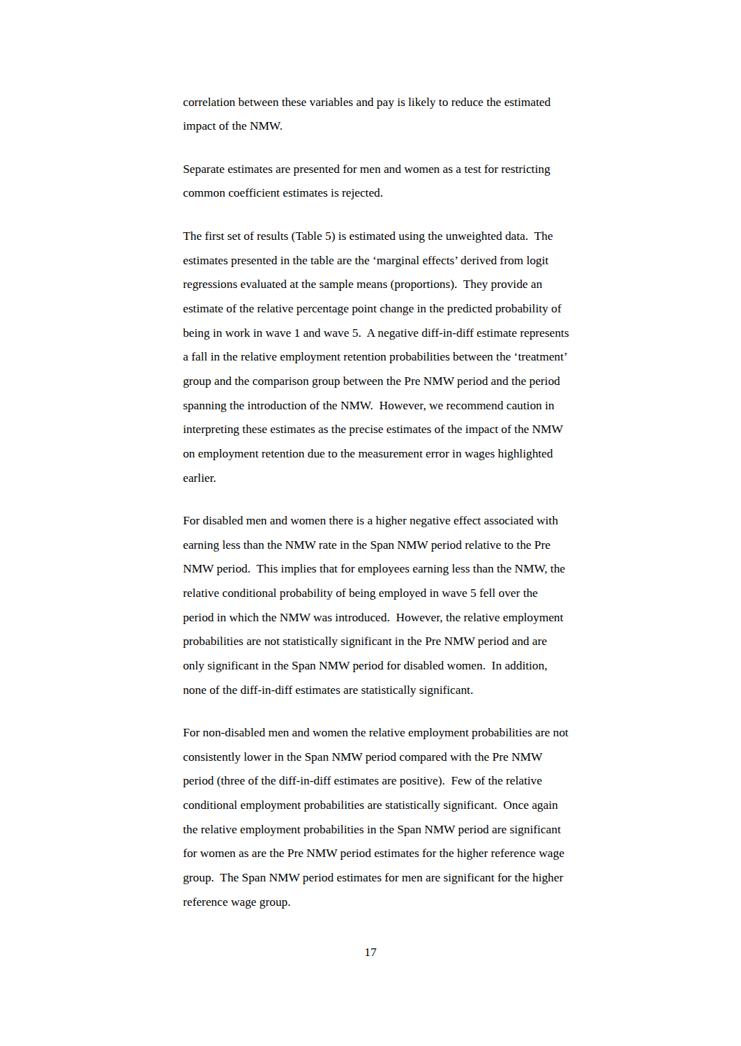correlation between these variables and pay is likely to reduce the estimated impact of the NMW.
Separate estimates are presented for men and women as a test for restricting common coefficient estimates is rejected.
The first set of results (Table 5) is estimated using the unweighted data. The estimates presented in the table are the ‘marginal effects’ derived from logit regressions evaluated at the sample means (proportions). They provide an estimate of the relative percentage point change in the predicted probability of being in work in wave 1 and wave 5. A negative diff-in-diff estimate represents a fall in the relative employment retention probabilities between the ‘treatment’ group and the comparison group between the Pre NMW period and the period spanning the introduction of the NMW. However, we recommend caution in interpreting these estimates as the precise estimates of the impact of the NMW on employment retention due to the measurement error in wages highlighted earlier.
For disabled men and women there is a higher negative effect associated with earning less than the NMW rate in the Span NMW period relative to the Pre NMW period. This implies that for employees earning less than the NMW, the relative conditional probability of being employed in wave 5 fell over the period in which the NMW was introduced. However, the relative employment probabilities are not statistically significant in the Pre NMW period and are only significant in the Span NMW period for disabled women. In addition, none of the diff-in-diff estimates are statistically significant.
For non-disabled men and women the relative employment probabilities are not consistently lower in the Span NMW period compared with the Pre NMW period (three of the diff-in-diff estimates are positive). Few of the relative conditional employment probabilities are statistically significant. Once again the relative employment probabilities in the Span NMW period are significant for women as are the Pre NMW period estimates for the higher reference wage group. The Span NMW period estimates for men are significant for the higher reference wage group.
17